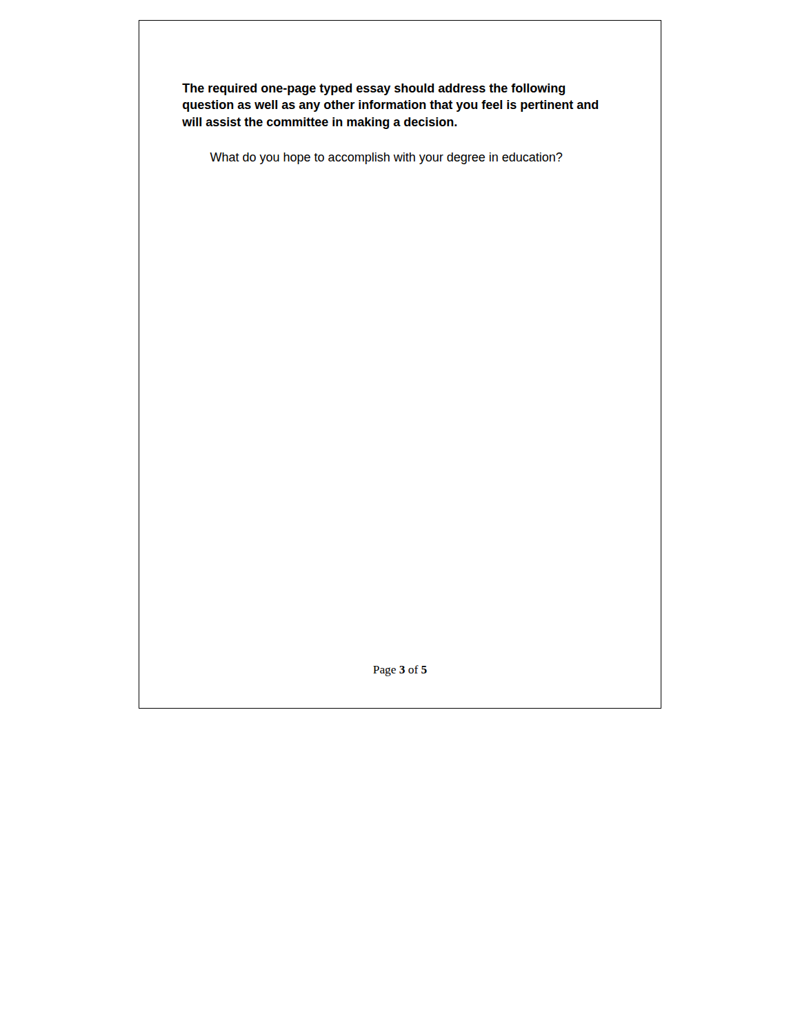The required one-page typed essay should address the following question as well as any other information that you feel is pertinent and will assist the committee in making a decision.
What do you hope to accomplish with your degree in education?
Page 3 of 5